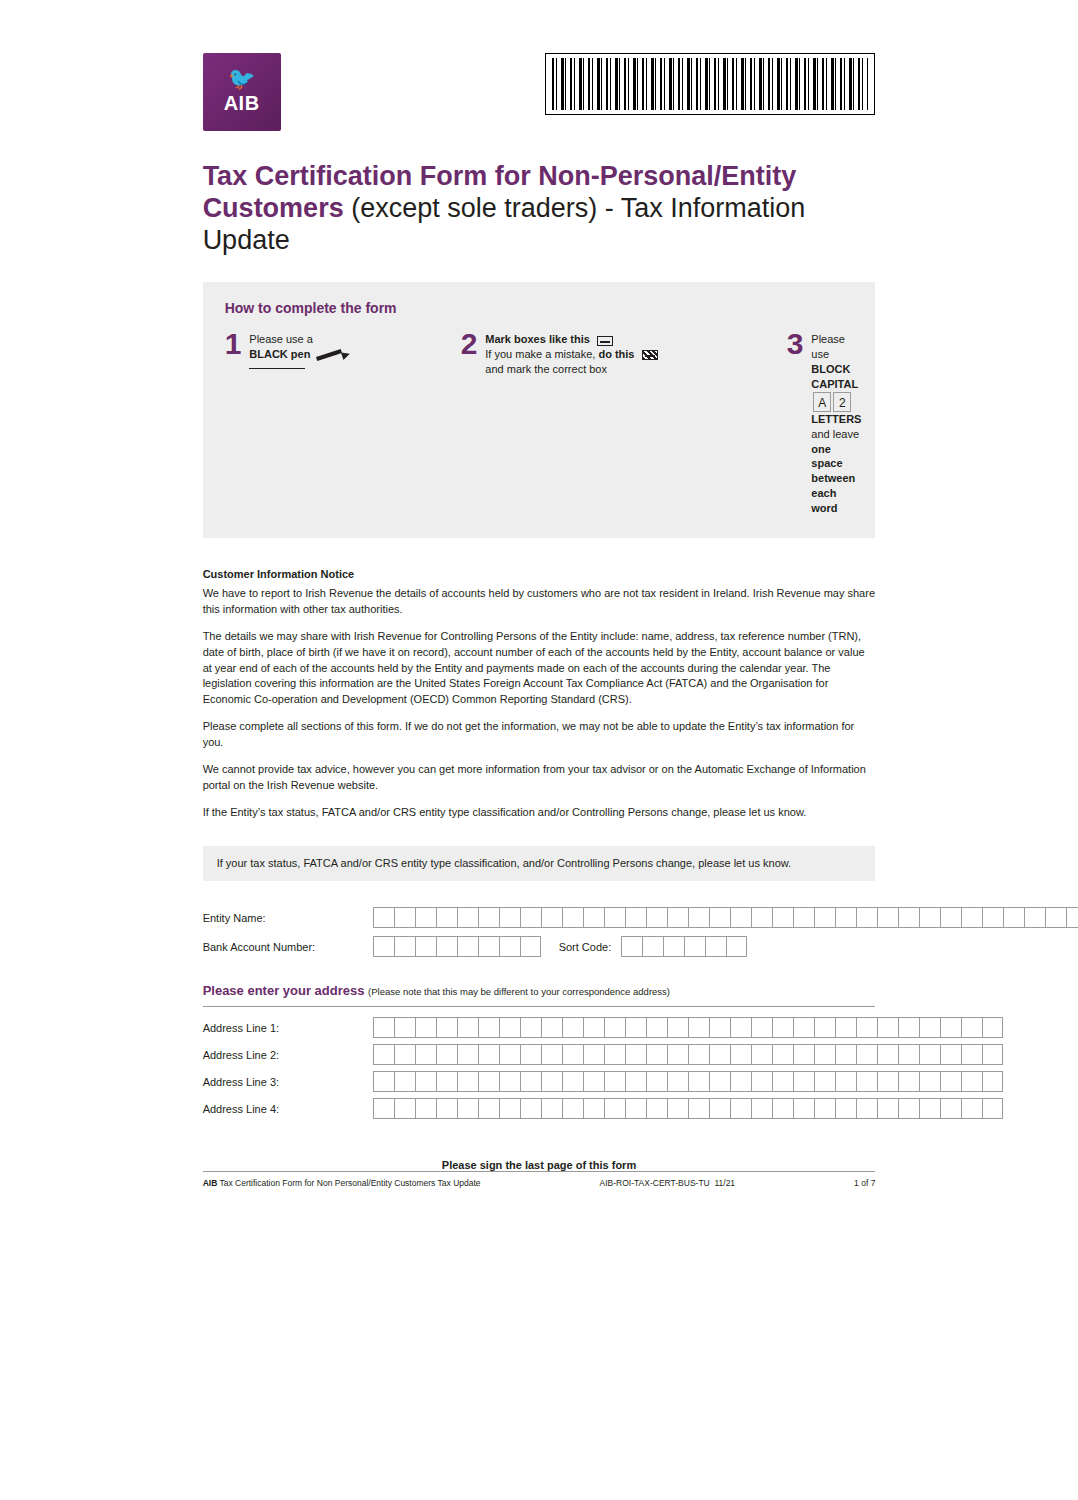🐦
AIB
Tax Certification Form for Non-Personal/Entity
Customers (except sole traders) - Tax Information Update
How to complete the form
1
Please use a
BLACK pen
2
Mark boxes like this
If you make a mistake, do this
and mark the correct box
3
Please use BLOCK CAPITAL A 2
LETTERS and leave one
space between each word
Customer Information Notice
We have to report to Irish Revenue the details of accounts held by customers who are not tax resident in Ireland. Irish Revenue may share this information with other tax authorities.
The details we may share with Irish Revenue for Controlling Persons of the Entity include: name, address, tax reference number (TRN), date of birth, place of birth (if we have it on record), account number of each of the accounts held by the Entity, account balance or value at year end of each of the accounts held by the Entity and payments made on each of the accounts during the calendar year. The legislation covering this information are the United States Foreign Account Tax Compliance Act (FATCA) and the Organisation for Economic Co-operation and Development (OECD) Common Reporting Standard (CRS).
Please complete all sections of this form. If we do not get the information, we may not be able to update the Entity’s tax information for you.
We cannot provide tax advice, however you can get more information from your tax advisor or on the Automatic Exchange of Information portal on the Irish Revenue website.
If the Entity’s tax status, FATCA and/or CRS entity type classification and/or Controlling Persons change, please let us know.
If your tax status, FATCA and/or CRS entity type classification, and/or Controlling Persons change, please let us know.
Entity Name:
Bank Account Number:
Sort Code:
Please enter your address (Please note that this may be different to your correspondence address)
Address Line 1:
Address Line 2:
Address Line 3:
Address Line 4:
Please sign the last page of this form
AIB Tax Certification Form for Non Personal/Entity Customers Tax Update
AIB-ROI-TAX-CERT-BUS-TU 11/21
1 of 7